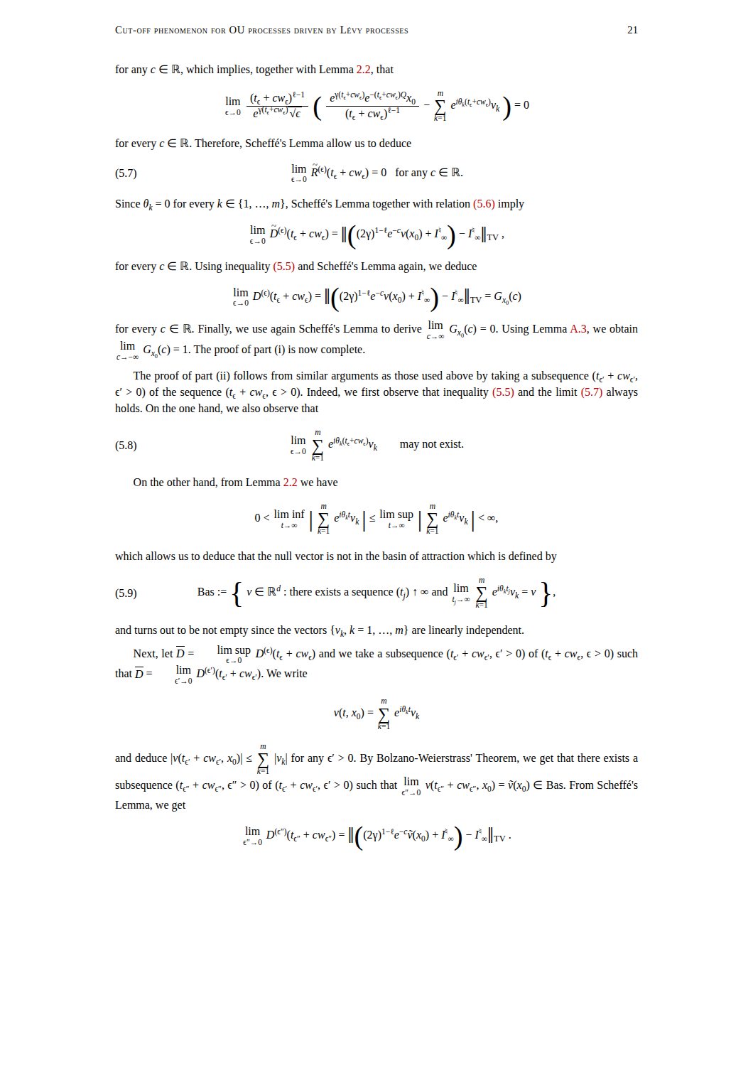Cut-off phenomenon for OU processes driven by Lévy processes 21
for any c ∈ ℝ, which implies, together with Lemma 2.2, that
lim ϵ→0 (tϵ + cwϵ)ℓ−1 eγ(tϵ+cwϵ)√ϵ ( eγ(tϵ+cwϵ)e−(tϵ+cwϵ)Qx0(tϵ + cwϵ)ℓ−1 − m∑k=1 eiθk(tϵ+cwϵ)vk ) = 0
for every c ∈ ℝ. Therefore, Scheffé's Lemma allow us to deduce
(5.7) lim ϵ→0 ~R(ϵ)(tϵ + cwϵ) = 0 for any c ∈ ℝ.
Since θk = 0 for every k ∈ {1, …, m}, Scheffé's Lemma together with relation (5.6) imply
lim ϵ→0 ~D(ϵ)(tϵ + cwϵ) = ‖((2γ)1−ℓe−cv(x0) + I♮∞) − I♮∞‖TV ,
for every c ∈ ℝ. Using inequality (5.5) and Scheffé's Lemma again, we deduce
lim ϵ→0 D(ϵ)(tϵ + cwϵ) = ‖((2γ)1−ℓe−cv(x0) + I♮∞) − I♮∞‖TV = Gx0(c)
for every c ∈ ℝ. Finally, we use again Scheffé's Lemma to derive lim c→∞ Gx0(c) = 0. Using Lemma A.3, we obtain lim c→−∞ Gx0(c) = 1. The proof of part (i) is now complete.
The proof of part (ii) follows from similar arguments as those used above by taking a subsequence (tϵ′ + cwϵ′, ϵ′ > 0) of the sequence (tϵ + cwϵ, ϵ > 0). Indeed, we first observe that inequality (5.5) and the limit (5.7) always holds. On the one hand, we also observe that
(5.8) lim ϵ→0 m∑k=1 eiθk(tϵ+cwϵ)vk may not exist.
On the other hand, from Lemma 2.2 we have
0 < lim inf t→∞ | m∑k=1 eiθktvk | ≤ lim sup t→∞ | m∑k=1 eiθktvk | < ∞,
which allows us to deduce that the null vector is not in the basin of attraction which is defined by
(5.9) Bas := { v ∈ ℝd : there exists a sequence (tj) ↑ ∞ and lim tj→∞ m∑k=1 eiθktjvk = v },
and turns out to be not empty since the vectors {vk, k = 1, …, m} are linearly independent.
Next, let D = lim sup ϵ→0 D(ϵ)(tϵ + cwϵ) and we take a subsequence (tϵ′ + cwϵ′, ϵ′ > 0) of (tϵ + cwϵ, ϵ > 0) such that D = lim ϵ′→0 D(ϵ′)(tϵ′ + cwϵ′). We write
v(t, x0) = m∑k=1 eiθktvk
and deduce |v(tϵ′ + cwϵ′, x0)| ≤ m∑k=1 |vk| for any ϵ′ > 0. By Bolzano-Weierstrass' Theorem, we get that there exists a subsequence (tϵ″ + cwϵ″, ϵ″ > 0) of (tϵ′ + cwϵ′, ϵ′ > 0) such that lim ϵ″→0 v(tϵ″ + cwϵ″, x0) = ṽ(x0) ∈ Bas. From Scheffé's Lemma, we get
lim ϵ″→0 D(ϵ″)(tϵ″ + cwϵ″) = ‖((2γ)1−ℓe−cṽ(x0) + I♮∞) − I♮∞‖TV .